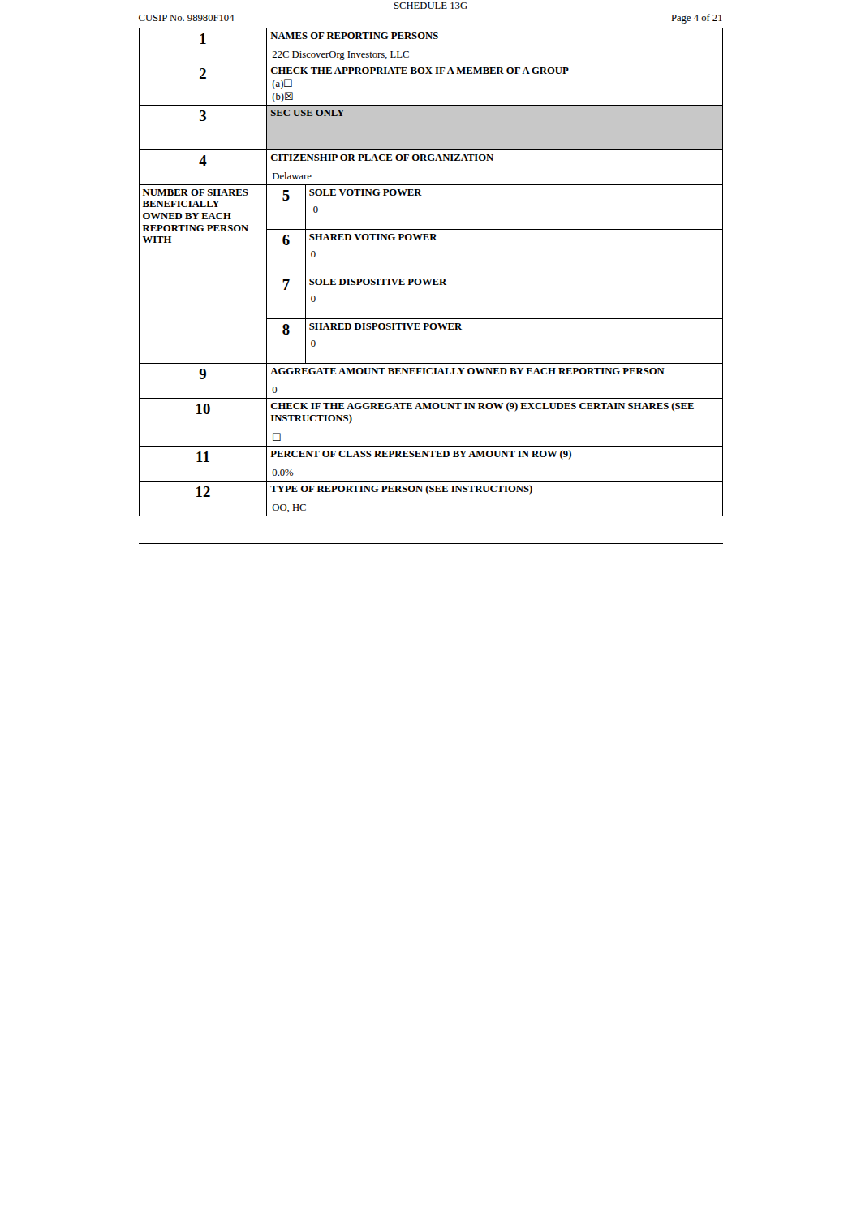SCHEDULE 13G
CUSIP No. 98980F104
Page 4 of 21
| 1 | NAMES OF REPORTING PERSONS 22C DiscoverOrg Investors, LLC |
| 2 | CHECK THE APPROPRIATE BOX IF A MEMBER OF A GROUP (a) ☐ (b) ☒ |
| 3 | SEC USE ONLY |
| 4 | CITIZENSHIP OR PLACE OF ORGANIZATION Delaware |
| NUMBER OF SHARES BENEFICIALLY OWNED BY EACH REPORTING PERSON WITH | 5 | SOLE VOTING POWER 0 |
| 6 | SHARED VOTING POWER 0 |
| 7 | SOLE DISPOSITIVE POWER 0 |
| 8 | SHARED DISPOSITIVE POWER 0 |
| 9 | AGGREGATE AMOUNT BENEFICIALLY OWNED BY EACH REPORTING PERSON 0 |
| 10 | CHECK IF THE AGGREGATE AMOUNT IN ROW (9) EXCLUDES CERTAIN SHARES (SEE INSTRUCTIONS) ☐ |
| 11 | PERCENT OF CLASS REPRESENTED BY AMOUNT IN ROW (9) 0.0% |
| 12 | TYPE OF REPORTING PERSON (SEE INSTRUCTIONS) OO, HC |